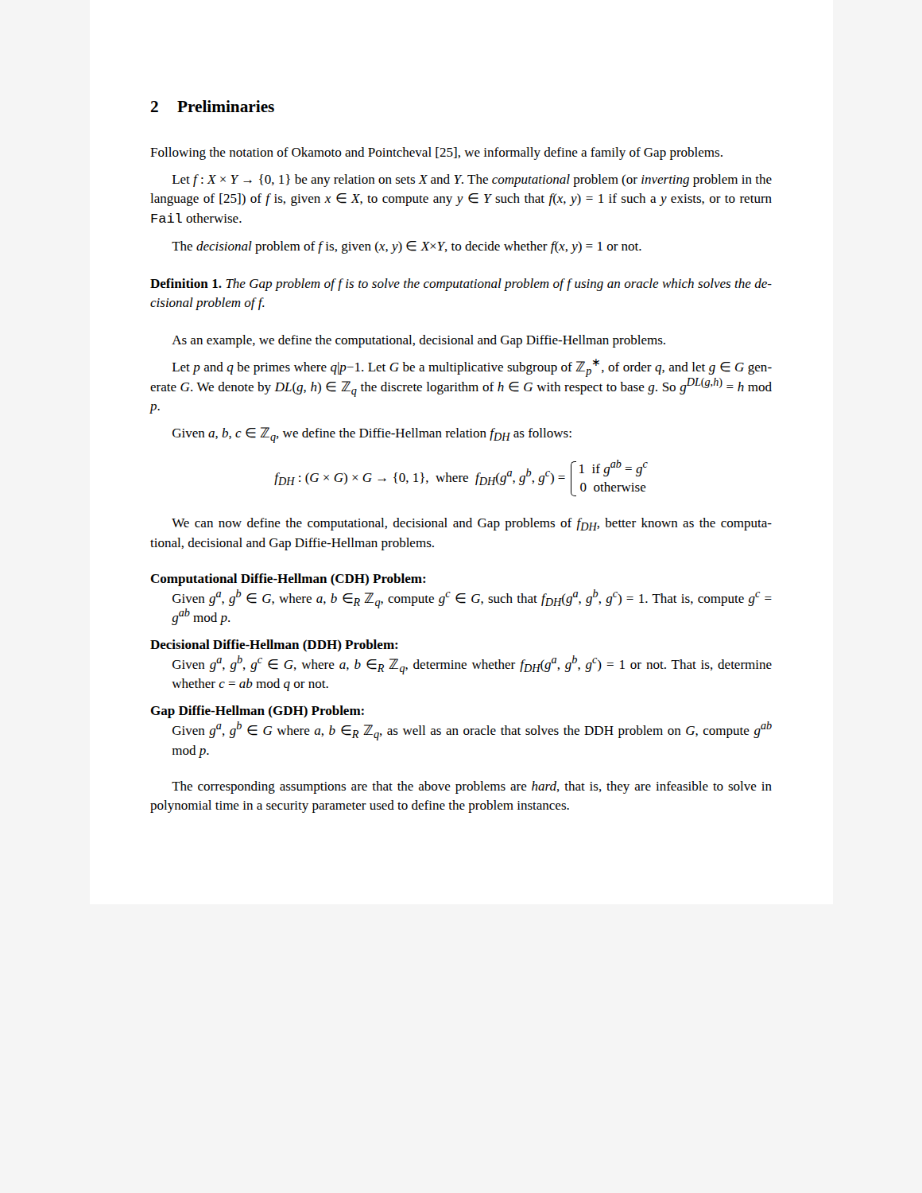2 Preliminaries
Following the notation of Okamoto and Pointcheval [25], we informally define a family of Gap problems.
Let f : X × Y → {0, 1} be any relation on sets X and Y. The computational problem (or inverting problem in the language of [25]) of f is, given x ∈ X, to compute any y ∈ Y such that f(x, y) = 1 if such a y exists, or to return Fail otherwise.
The decisional problem of f is, given (x, y) ∈ X×Y, to decide whether f(x, y) = 1 or not.
Definition 1. The Gap problem of f is to solve the computational problem of f using an oracle which solves the decisional problem of f.
As an example, we define the computational, decisional and Gap Diffie-Hellman problems.
Let p and q be primes where q|p−1. Let G be a multiplicative subgroup of ℤp∗, of order q, and let g ∈ G generate G. We denote by DL(g, h) ∈ ℤq the discrete logarithm of h ∈ G with respect to base g. So gDL(g,h) = h mod p.
Given a, b, c ∈ ℤq, we define the Diffie-Hellman relation fDH as follows:
fDH : (G × G) × G → {0, 1}, where fDH(ga, gb, gc) = 1 if gab = gc 0 otherwise
We can now define the computational, decisional and Gap problems of fDH, better known as the computational, decisional and Gap Diffie-Hellman problems.
Computational Diffie-Hellman (CDH) Problem:
Given ga, gb ∈ G, where a, b ∈R ℤq, compute gc ∈ G, such that fDH(ga, gb, gc) = 1. That is, compute gc = gab mod p.
Decisional Diffie-Hellman (DDH) Problem:
Given ga, gb, gc ∈ G, where a, b ∈R ℤq, determine whether fDH(ga, gb, gc) = 1 or not. That is, determine whether c = ab mod q or not.
Gap Diffie-Hellman (GDH) Problem:
Given ga, gb ∈ G where a, b ∈R ℤq, as well as an oracle that solves the DDH problem on G, compute gab mod p.
The corresponding assumptions are that the above problems are hard, that is, they are infeasible to solve in polynomial time in a security parameter used to define the problem instances.